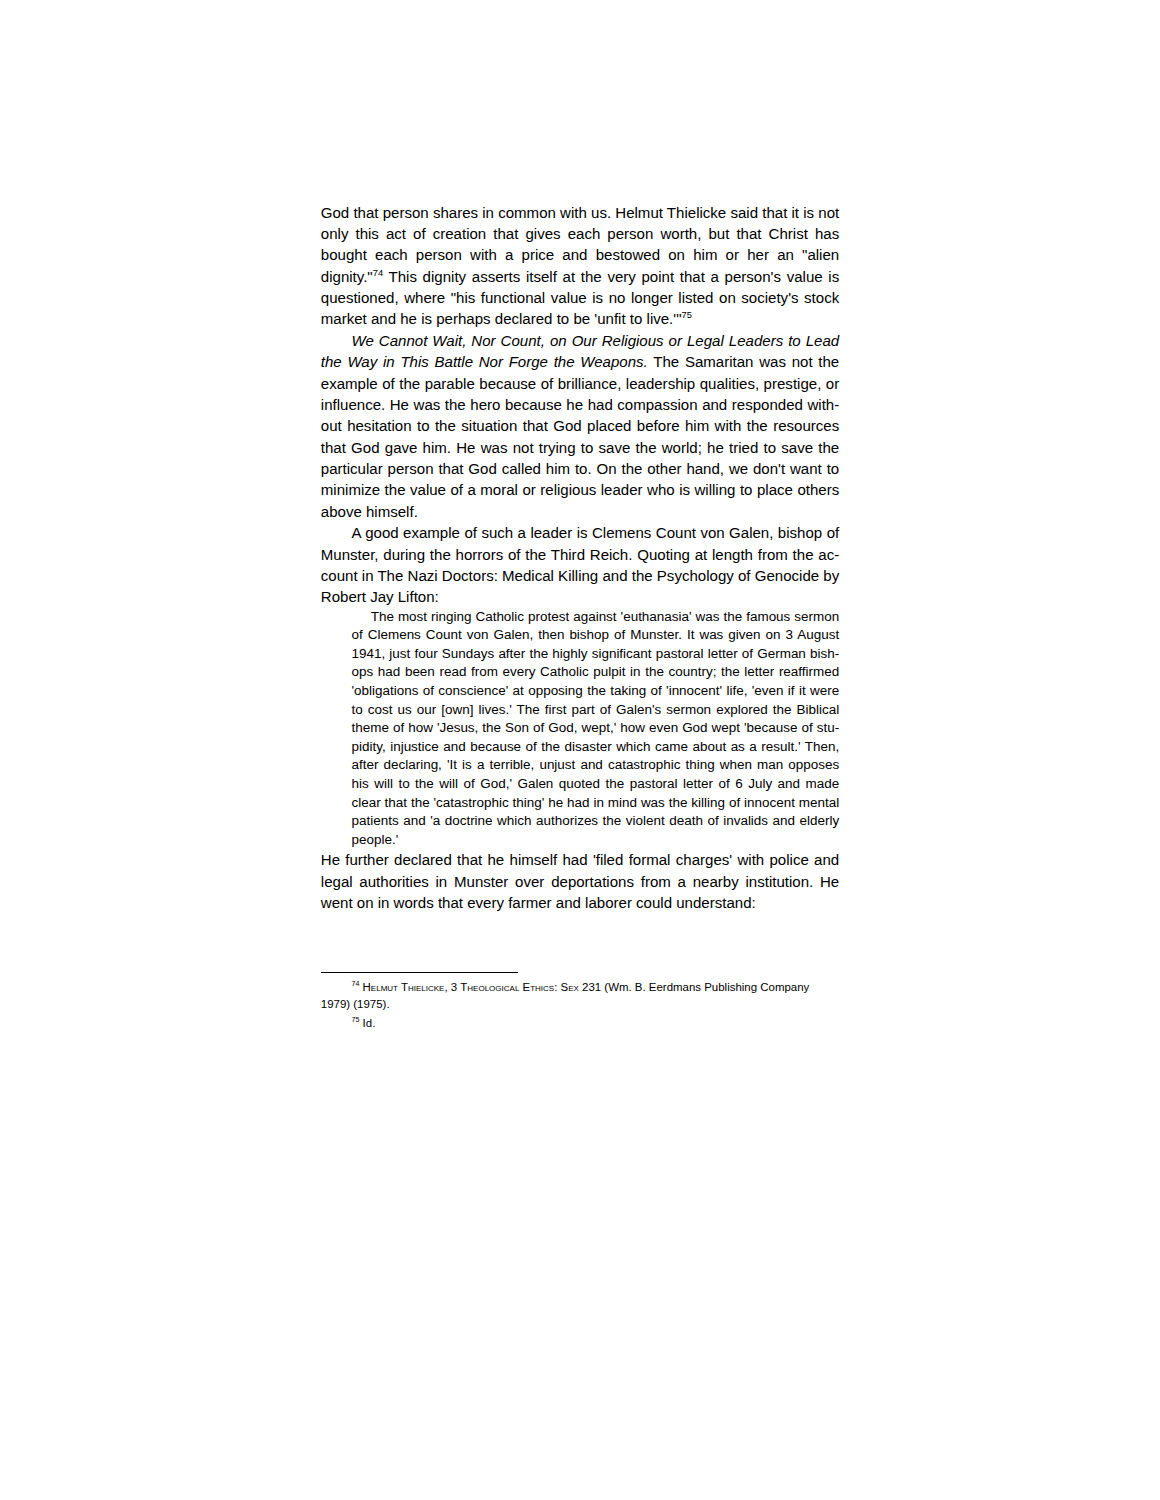God that person shares in common with us. Helmut Thielicke said that it is not only this act of creation that gives each person worth, but that Christ has bought each person with a price and bestowed on him or her an "alien dignity."74 This dignity asserts itself at the very point that a person's value is questioned, where "his functional value is no longer listed on society's stock market and he is perhaps declared to be 'unfit to live.'"75
We Cannot Wait, Nor Count, on Our Religious or Legal Leaders to Lead the Way in This Battle Nor Forge the Weapons. The Samaritan was not the example of the parable because of brilliance, leadership qualities, prestige, or influence. He was the hero because he had compassion and responded without hesitation to the situation that God placed before him with the resources that God gave him. He was not trying to save the world; he tried to save the particular person that God called him to. On the other hand, we don't want to minimize the value of a moral or religious leader who is willing to place others above himself.
A good example of such a leader is Clemens Count von Galen, bishop of Munster, during the horrors of the Third Reich. Quoting at length from the account in The Nazi Doctors: Medical Killing and the Psychology of Genocide by Robert Jay Lifton:
The most ringing Catholic protest against 'euthanasia' was the famous sermon of Clemens Count von Galen, then bishop of Munster. It was given on 3 August 1941, just four Sundays after the highly significant pastoral letter of German bishops had been read from every Catholic pulpit in the country; the letter reaffirmed 'obligations of conscience' at opposing the taking of 'innocent' life, 'even if it were to cost us our [own] lives.' The first part of Galen's sermon explored the Biblical theme of how 'Jesus, the Son of God, wept,' how even God wept 'because of stupidity, injustice and because of the disaster which came about as a result.' Then, after declaring, 'It is a terrible, unjust and catastrophic thing when man opposes his will to the will of God,' Galen quoted the pastoral letter of 6 July and made clear that the 'catastrophic thing' he had in mind was the killing of innocent mental patients and 'a doctrine which authorizes the violent death of invalids and elderly people.'
He further declared that he himself had 'filed formal charges' with police and legal authorities in Munster over deportations from a nearby institution. He went on in words that every farmer and laborer could understand:
74 Helmut Thielicke, 3 Theological Ethics: Sex 231 (Wm. B. Eerdmans Publishing Company 1979) (1975).
75 Id.